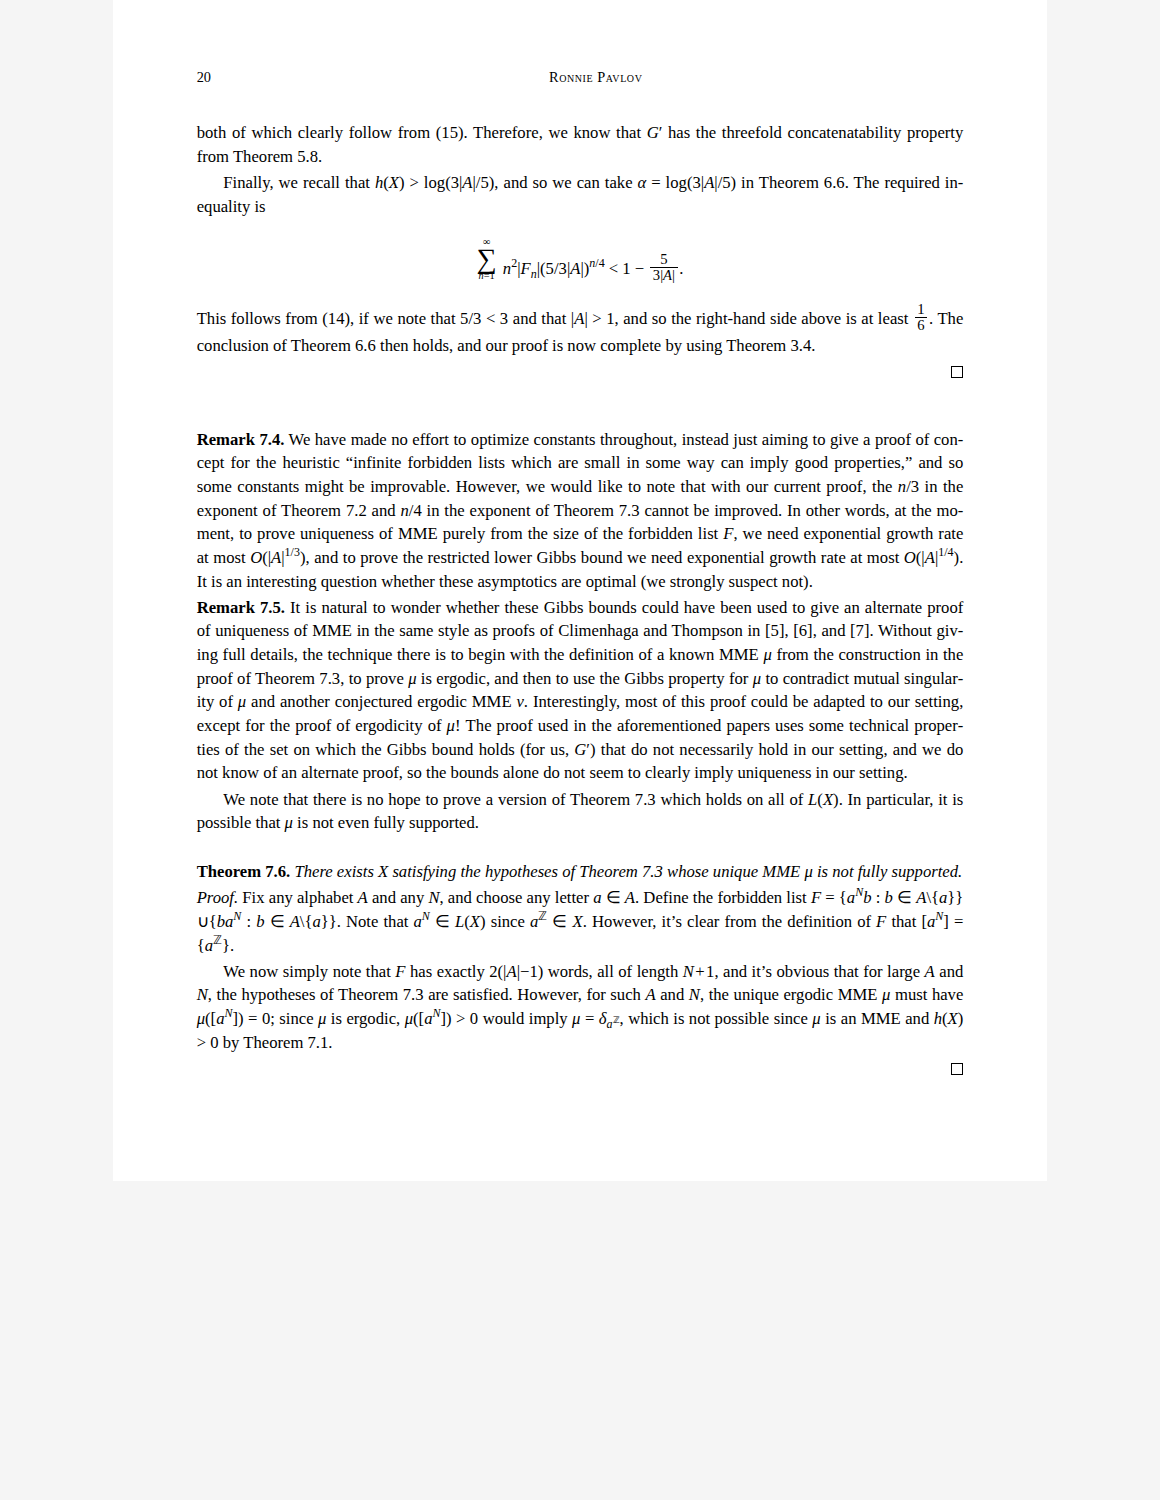20 Ronnie Pavlov
both of which clearly follow from (15). Therefore, we know that G′ has the threefold concatenatability property from Theorem 5.8.
Finally, we recall that h(X) > log(3|A|/5), and so we can take α = log(3|A|/5) in Theorem 6.6. The required inequality is
∞∑n=1 n2|Fn|(5/3|A|)n/4 < 1 − 53|A|.
This follows from (14), if we note that 5/3 < 3 and that |A| > 1, and so the right-hand side above is at least 16. The conclusion of Theorem 6.6 then holds, and our proof is now complete by using Theorem 3.4.
Remark 7.4. We have made no effort to optimize constants throughout, instead just aiming to give a proof of concept for the heuristic “infinite forbidden lists which are small in some way can imply good properties,” and so some constants might be improvable. However, we would like to note that with our current proof, the n/3 in the exponent of Theorem 7.2 and n/4 in the exponent of Theorem 7.3 cannot be improved. In other words, at the moment, to prove uniqueness of MME purely from the size of the forbidden list F, we need exponential growth rate at most O(|A|1/3), and to prove the restricted lower Gibbs bound we need exponential growth rate at most O(|A|1/4). It is an interesting question whether these asymptotics are optimal (we strongly suspect not).
Remark 7.5. It is natural to wonder whether these Gibbs bounds could have been used to give an alternate proof of uniqueness of MME in the same style as proofs of Climenhaga and Thompson in [5], [6], and [7]. Without giving full details, the technique there is to begin with the definition of a known MME μ from the construction in the proof of Theorem 7.3, to prove μ is ergodic, and then to use the Gibbs property for μ to contradict mutual singularity of μ and another conjectured ergodic MME ν. Interestingly, most of this proof could be adapted to our setting, except for the proof of ergodicity of μ! The proof used in the aforementioned papers uses some technical properties of the set on which the Gibbs bound holds (for us, G′) that do not necessarily hold in our setting, and we do not know of an alternate proof, so the bounds alone do not seem to clearly imply uniqueness in our setting.
We note that there is no hope to prove a version of Theorem 7.3 which holds on all of L(X). In particular, it is possible that μ is not even fully supported.
Theorem 7.6. There exists X satisfying the hypotheses of Theorem 7.3 whose unique MME μ is not fully supported.
Proof. Fix any alphabet A and any N, and choose any letter a ∈ A. Define the forbidden list F = {aNb : b ∈ A\{a}}∪{baN : b ∈ A\{a}}. Note that aN ∈ L(X) since aℤ ∈ X. However, it’s clear from the definition of F that [aN] = {aℤ}.
We now simply note that F has exactly 2(|A|−1) words, all of length N + 1, and it’s obvious that for large A and N, the hypotheses of Theorem 7.3 are satisfied. However, for such A and N, the unique ergodic MME μ must have μ([aN]) = 0; since μ is ergodic, μ([aN]) > 0 would imply μ = δaℤ, which is not possible since μ is an MME and h(X) > 0 by Theorem 7.1.